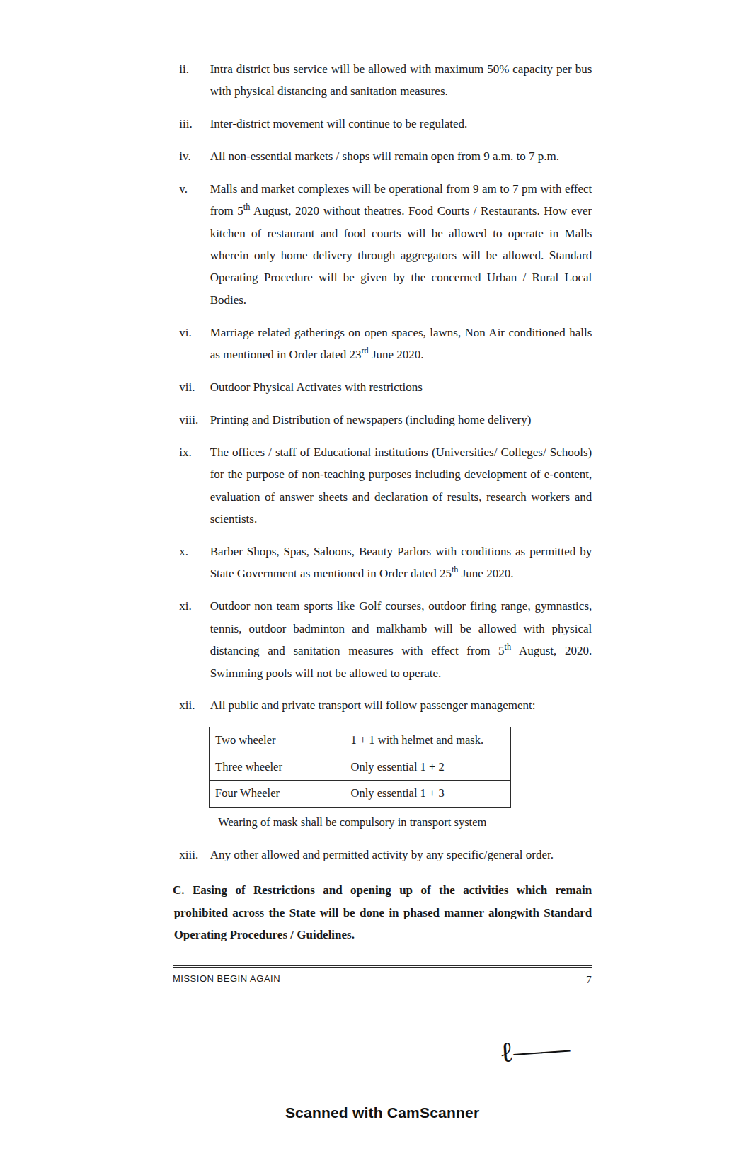ii. Intra district bus service will be allowed with maximum 50% capacity per bus with physical distancing and sanitation measures.
iii. Inter-district movement will continue to be regulated.
iv. All non-essential markets / shops will remain open from 9 a.m. to 7 p.m.
v. Malls and market complexes will be operational from 9 am to 7 pm with effect from 5th August, 2020 without theatres. Food Courts / Restaurants. How ever kitchen of restaurant and food courts will be allowed to operate in Malls wherein only home delivery through aggregators will be allowed. Standard Operating Procedure will be given by the concerned Urban / Rural Local Bodies.
vi. Marriage related gatherings on open spaces, lawns, Non Air conditioned halls as mentioned in Order dated 23rd June 2020.
vii. Outdoor Physical Activates with restrictions
viii. Printing and Distribution of newspapers (including home delivery)
ix. The offices / staff of Educational institutions (Universities/ Colleges/ Schools) for the purpose of non-teaching purposes including development of e-content, evaluation of answer sheets and declaration of results, research workers and scientists.
x. Barber Shops, Spas, Saloons, Beauty Parlors with conditions as permitted by State Government as mentioned in Order dated 25th June 2020.
xi. Outdoor non team sports like Golf courses, outdoor firing range, gymnastics, tennis, outdoor badminton and malkhamb will be allowed with physical distancing and sanitation measures with effect from 5th August, 2020. Swimming pools will not be allowed to operate.
xii. All public and private transport will follow passenger management:
| Two wheeler | 1 + 1 with helmet and mask. |
| Three wheeler | Only essential 1 + 2 |
| Four Wheeler | Only essential 1 + 3 |
Wearing of mask shall be compulsory in transport system
xiii. Any other allowed and permitted activity by any specific/general order.
C. Easing of Restrictions and opening up of the activities which remain prohibited across the State will be done in phased manner alongwith Standard Operating Procedures / Guidelines.
MISSION BEGIN AGAIN 7
ℓ——
Scanned with CamScanner